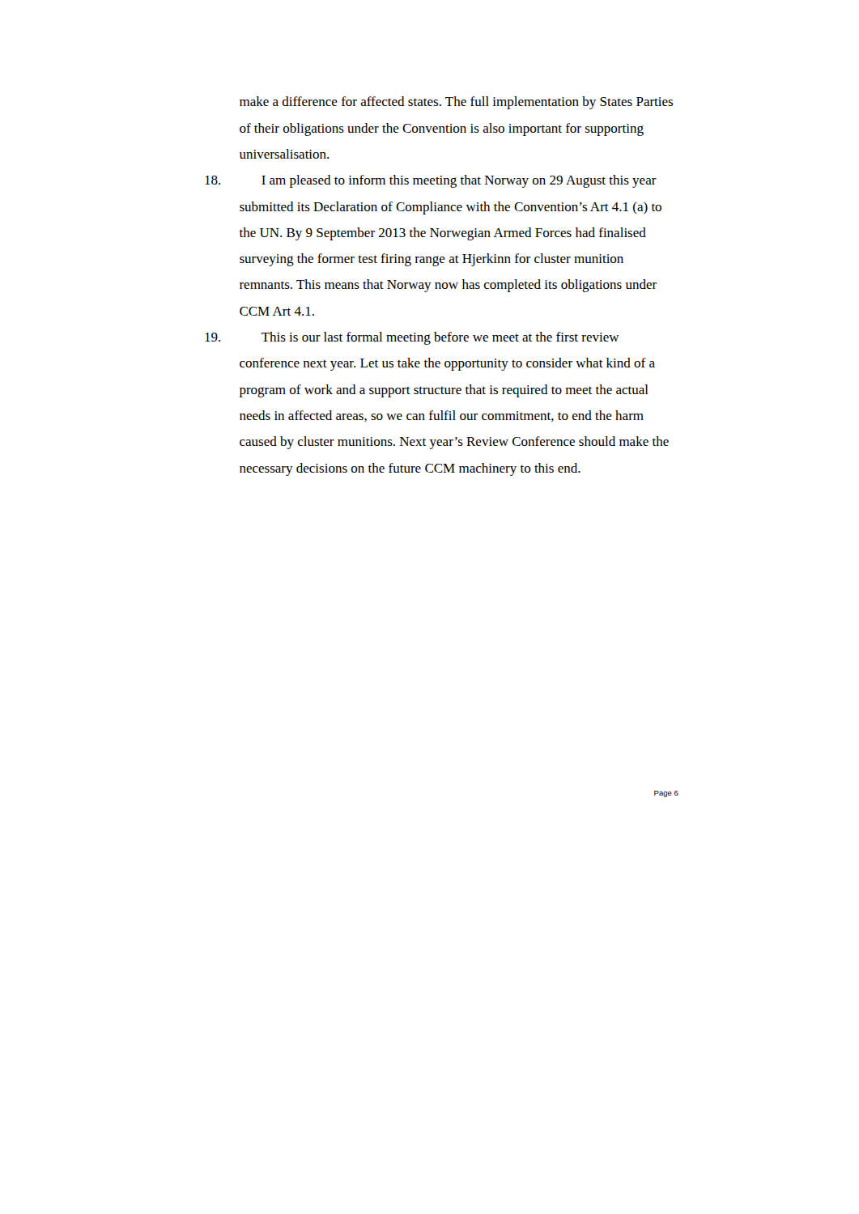make a difference for affected states. The full implementation by States Parties of their obligations under the Convention is also important for supporting universalisation.
18. I am pleased to inform this meeting that Norway on 29 August this year submitted its Declaration of Compliance with the Convention’s Art 4.1 (a) to the UN. By 9 September 2013 the Norwegian Armed Forces had finalised surveying the former test firing range at Hjerkinn for cluster munition remnants. This means that Norway now has completed its obligations under CCM Art 4.1.
19. This is our last formal meeting before we meet at the first review conference next year. Let us take the opportunity to consider what kind of a program of work and a support structure that is required to meet the actual needs in affected areas, so we can fulfil our commitment, to end the harm caused by cluster munitions. Next year’s Review Conference should make the necessary decisions on the future CCM machinery to this end.
Page 6